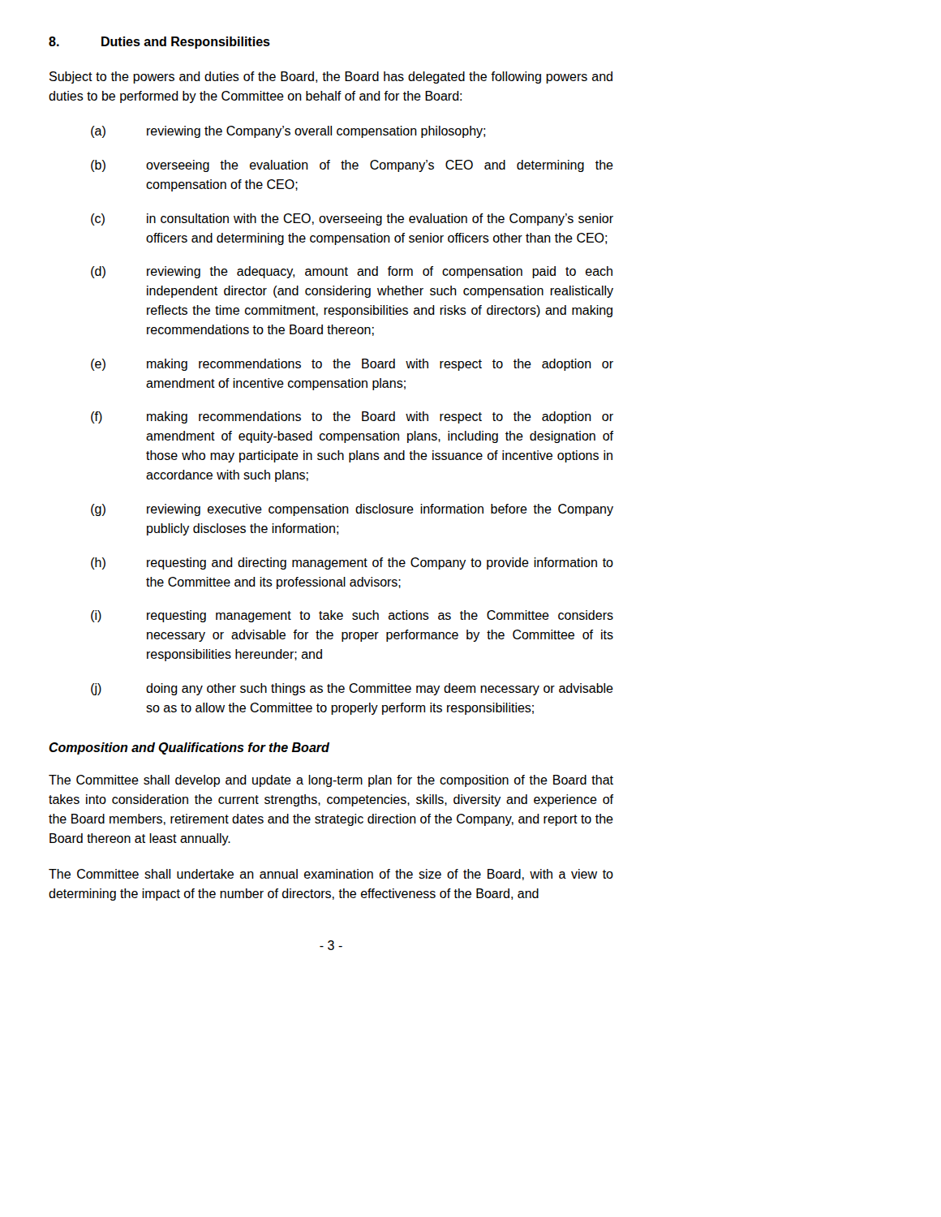8. Duties and Responsibilities
Subject to the powers and duties of the Board, the Board has delegated the following powers and duties to be performed by the Committee on behalf of and for the Board:
(a) reviewing the Company’s overall compensation philosophy;
(b) overseeing the evaluation of the Company’s CEO and determining the compensation of the CEO;
(c) in consultation with the CEO, overseeing the evaluation of the Company’s senior officers and determining the compensation of senior officers other than the CEO;
(d) reviewing the adequacy, amount and form of compensation paid to each independent director (and considering whether such compensation realistically reflects the time commitment, responsibilities and risks of directors) and making recommendations to the Board thereon;
(e) making recommendations to the Board with respect to the adoption or amendment of incentive compensation plans;
(f) making recommendations to the Board with respect to the adoption or amendment of equity-based compensation plans, including the designation of those who may participate in such plans and the issuance of incentive options in accordance with such plans;
(g) reviewing executive compensation disclosure information before the Company publicly discloses the information;
(h) requesting and directing management of the Company to provide information to the Committee and its professional advisors;
(i) requesting management to take such actions as the Committee considers necessary or advisable for the proper performance by the Committee of its responsibilities hereunder; and
(j) doing any other such things as the Committee may deem necessary or advisable so as to allow the Committee to properly perform its responsibilities;
Composition and Qualifications for the Board
The Committee shall develop and update a long-term plan for the composition of the Board that takes into consideration the current strengths, competencies, skills, diversity and experience of the Board members, retirement dates and the strategic direction of the Company, and report to the Board thereon at least annually.
The Committee shall undertake an annual examination of the size of the Board, with a view to determining the impact of the number of directors, the effectiveness of the Board, and
- 3 -